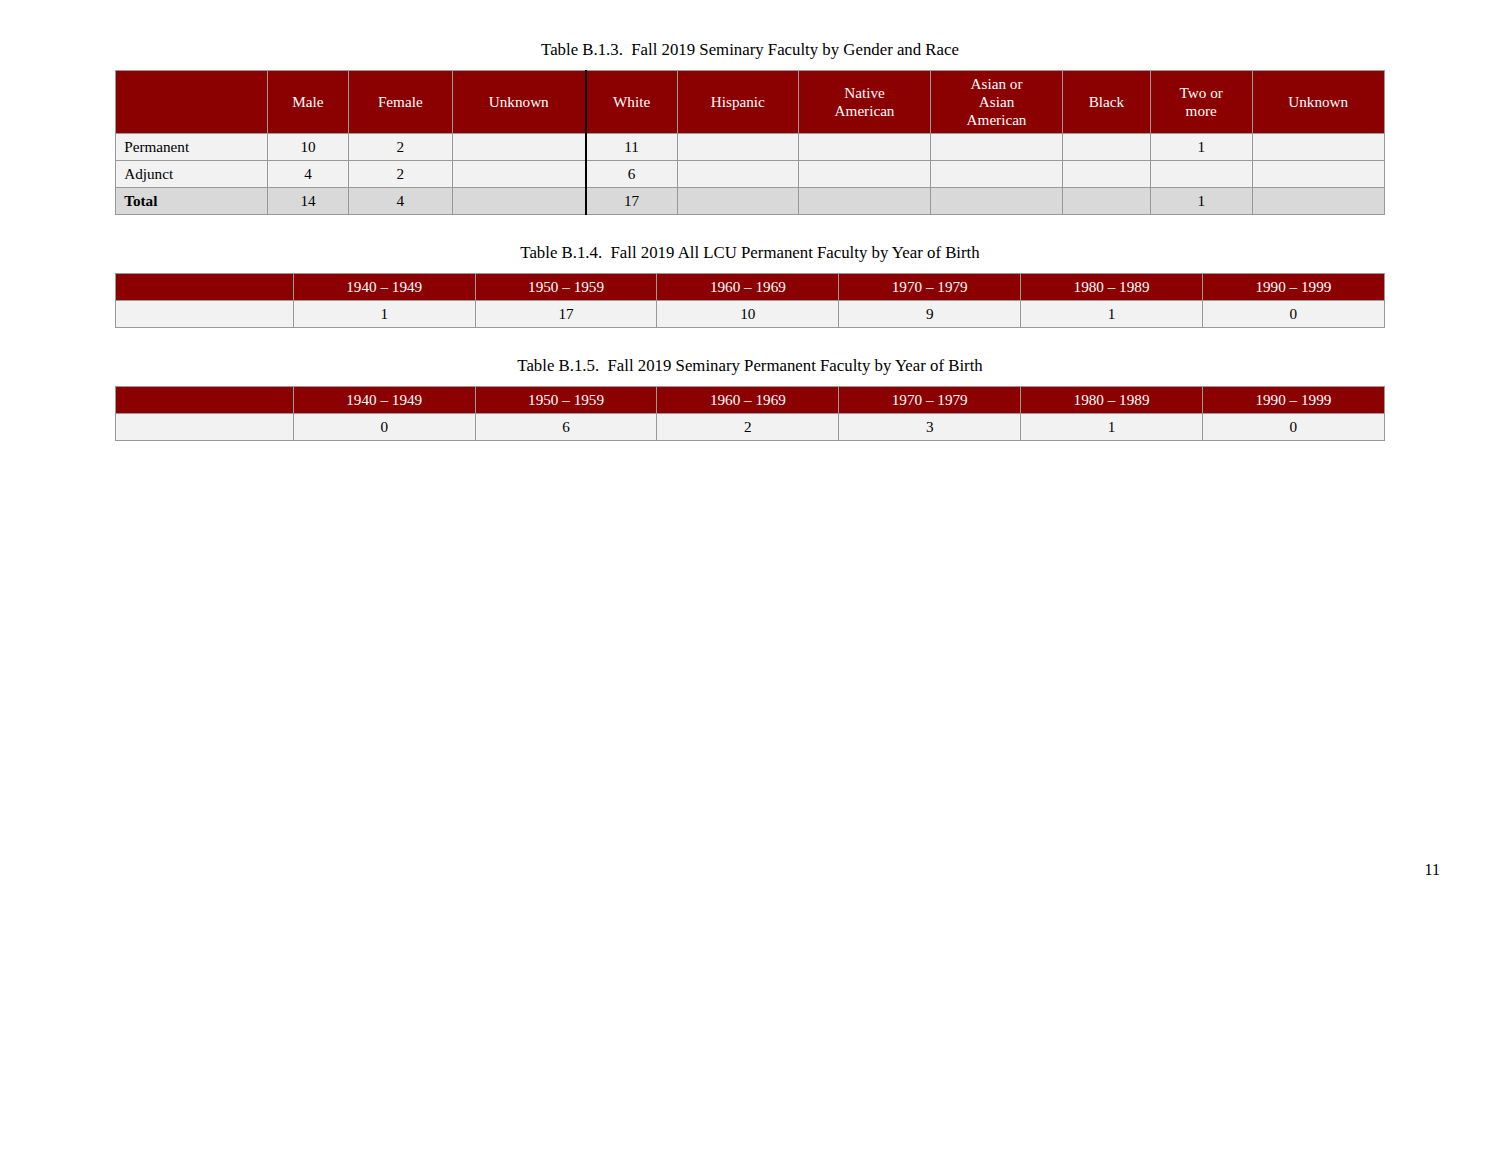Table B.1.3. Fall 2019 Seminary Faculty by Gender and Race
| | Male | Female | Unknown | White | Hispanic | Native American | Asian or Asian American | Black | Two or more | Unknown |
| --- | --- | --- | --- | --- | --- | --- | --- | --- | --- | --- |
| Permanent | 10 | 2 | | 11 | | | | | 1 | |
| Adjunct | 4 | 2 | | 6 | | | | | | |
| Total | 14 | 4 | | 17 | | | | | 1 | |
Table B.1.4. Fall 2019 All LCU Permanent Faculty by Year of Birth
| | 1940 – 1949 | 1950 – 1959 | 1960 – 1969 | 1970 – 1979 | 1980 – 1989 | 1990 – 1999 |
| --- | --- | --- | --- | --- | --- | --- |
| | 1 | 17 | 10 | 9 | 1 | 0 |
Table B.1.5. Fall 2019 Seminary Permanent Faculty by Year of Birth
| | 1940 – 1949 | 1950 – 1959 | 1960 – 1969 | 1970 – 1979 | 1980 – 1989 | 1990 – 1999 |
| --- | --- | --- | --- | --- | --- | --- |
| | 0 | 6 | 2 | 3 | 1 | 0 |
11